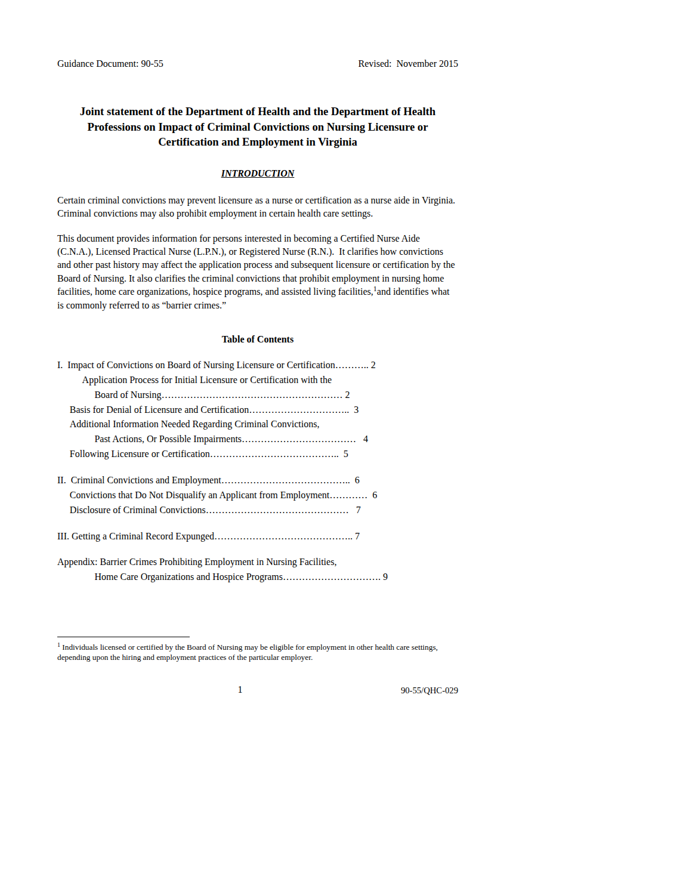Guidance Document: 90-55 Revised: November 2015
Joint statement of the Department of Health and the Department of Health
Professions on Impact of Criminal Convictions on Nursing Licensure or
Certification and Employment in Virginia
INTRODUCTION
Certain criminal convictions may prevent licensure as a nurse or certification as a nurse aide in Virginia. Criminal convictions may also prohibit employment in certain health care settings.
This document provides information for persons interested in becoming a Certified Nurse Aide (C.N.A.), Licensed Practical Nurse (L.P.N.), or Registered Nurse (R.N.). It clarifies how convictions and other past history may affect the application process and subsequent licensure or certification by the Board of Nursing. It also clarifies the criminal convictions that prohibit employment in nursing home facilities, home care organizations, hospice programs, and assisted living facilities,1and identifies what is commonly referred to as “barrier crimes.”
Table of Contents
I. Impact of Convictions on Board of Nursing Licensure or Certification……….. 2
Application Process for Initial Licensure or Certification with the
Board of Nursing………………………………………………… 2
Basis for Denial of Licensure and Certification………………………….. 3
Additional Information Needed Regarding Criminal Convictions,
Past Actions, Or Possible Impairments……………………………… 4
Following Licensure or Certification………………………………….. 5
II. Criminal Convictions and Employment………………………………….. 6
Convictions that Do Not Disqualify an Applicant from Employment………… 6
Disclosure of Criminal Convictions……………………………………… 7
III. Getting a Criminal Record Expunged…………………………………….. 7
Appendix: Barrier Crimes Prohibiting Employment in Nursing Facilities,
Home Care Organizations and Hospice Programs…………………………. 9
1 Individuals licensed or certified by the Board of Nursing may be eligible for employment in other health care settings, depending upon the hiring and employment practices of the particular employer.
1 90-55/QHC-029